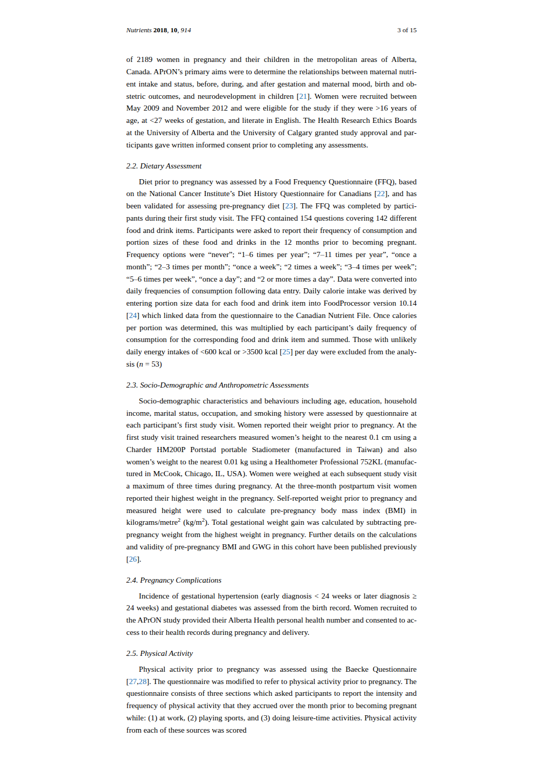Nutrients 2018, 10, 914 3 of 15
of 2189 women in pregnancy and their children in the metropolitan areas of Alberta, Canada. APrON’s primary aims were to determine the relationships between maternal nutrient intake and status, before, during, and after gestation and maternal mood, birth and obstetric outcomes, and neurodevelopment in children [21]. Women were recruited between May 2009 and November 2012 and were eligible for the study if they were >16 years of age, at <27 weeks of gestation, and literate in English. The Health Research Ethics Boards at the University of Alberta and the University of Calgary granted study approval and participants gave written informed consent prior to completing any assessments.
2.2. Dietary Assessment
Diet prior to pregnancy was assessed by a Food Frequency Questionnaire (FFQ), based on the National Cancer Institute’s Diet History Questionnaire for Canadians [22], and has been validated for assessing pre-pregnancy diet [23]. The FFQ was completed by participants during their first study visit. The FFQ contained 154 questions covering 142 different food and drink items. Participants were asked to report their frequency of consumption and portion sizes of these food and drinks in the 12 months prior to becoming pregnant. Frequency options were “never”; “1–6 times per year”; “7–11 times per year”, “once a month”; “2–3 times per month”; “once a week”; “2 times a week”; “3–4 times per week”; “5–6 times per week”, “once a day”; and “2 or more times a day”. Data were converted into daily frequencies of consumption following data entry. Daily calorie intake was derived by entering portion size data for each food and drink item into FoodProcessor version 10.14 [24] which linked data from the questionnaire to the Canadian Nutrient File. Once calories per portion was determined, this was multiplied by each participant’s daily frequency of consumption for the corresponding food and drink item and summed. Those with unlikely daily energy intakes of <600 kcal or >3500 kcal [25] per day were excluded from the analysis (n = 53)
2.3. Socio-Demographic and Anthropometric Assessments
Socio-demographic characteristics and behaviours including age, education, household income, marital status, occupation, and smoking history were assessed by questionnaire at each participant’s first study visit. Women reported their weight prior to pregnancy. At the first study visit trained researchers measured women’s height to the nearest 0.1 cm using a Charder HM200P Portstad portable Stadiometer (manufactured in Taiwan) and also women’s weight to the nearest 0.01 kg using a Healthometer Professional 752KL (manufactured in McCook, Chicago, IL, USA). Women were weighed at each subsequent study visit a maximum of three times during pregnancy. At the three-month postpartum visit women reported their highest weight in the pregnancy. Self-reported weight prior to pregnancy and measured height were used to calculate pre-pregnancy body mass index (BMI) in kilograms/metre2 (kg/m2). Total gestational weight gain was calculated by subtracting pre-pregnancy weight from the highest weight in pregnancy. Further details on the calculations and validity of pre-pregnancy BMI and GWG in this cohort have been published previously [26].
2.4. Pregnancy Complications
Incidence of gestational hypertension (early diagnosis < 24 weeks or later diagnosis ≥ 24 weeks) and gestational diabetes was assessed from the birth record. Women recruited to the APrON study provided their Alberta Health personal health number and consented to access to their health records during pregnancy and delivery.
2.5. Physical Activity
Physical activity prior to pregnancy was assessed using the Baecke Questionnaire [27,28]. The questionnaire was modified to refer to physical activity prior to pregnancy. The questionnaire consists of three sections which asked participants to report the intensity and frequency of physical activity that they accrued over the month prior to becoming pregnant while: (1) at work, (2) playing sports, and (3) doing leisure-time activities. Physical activity from each of these sources was scored